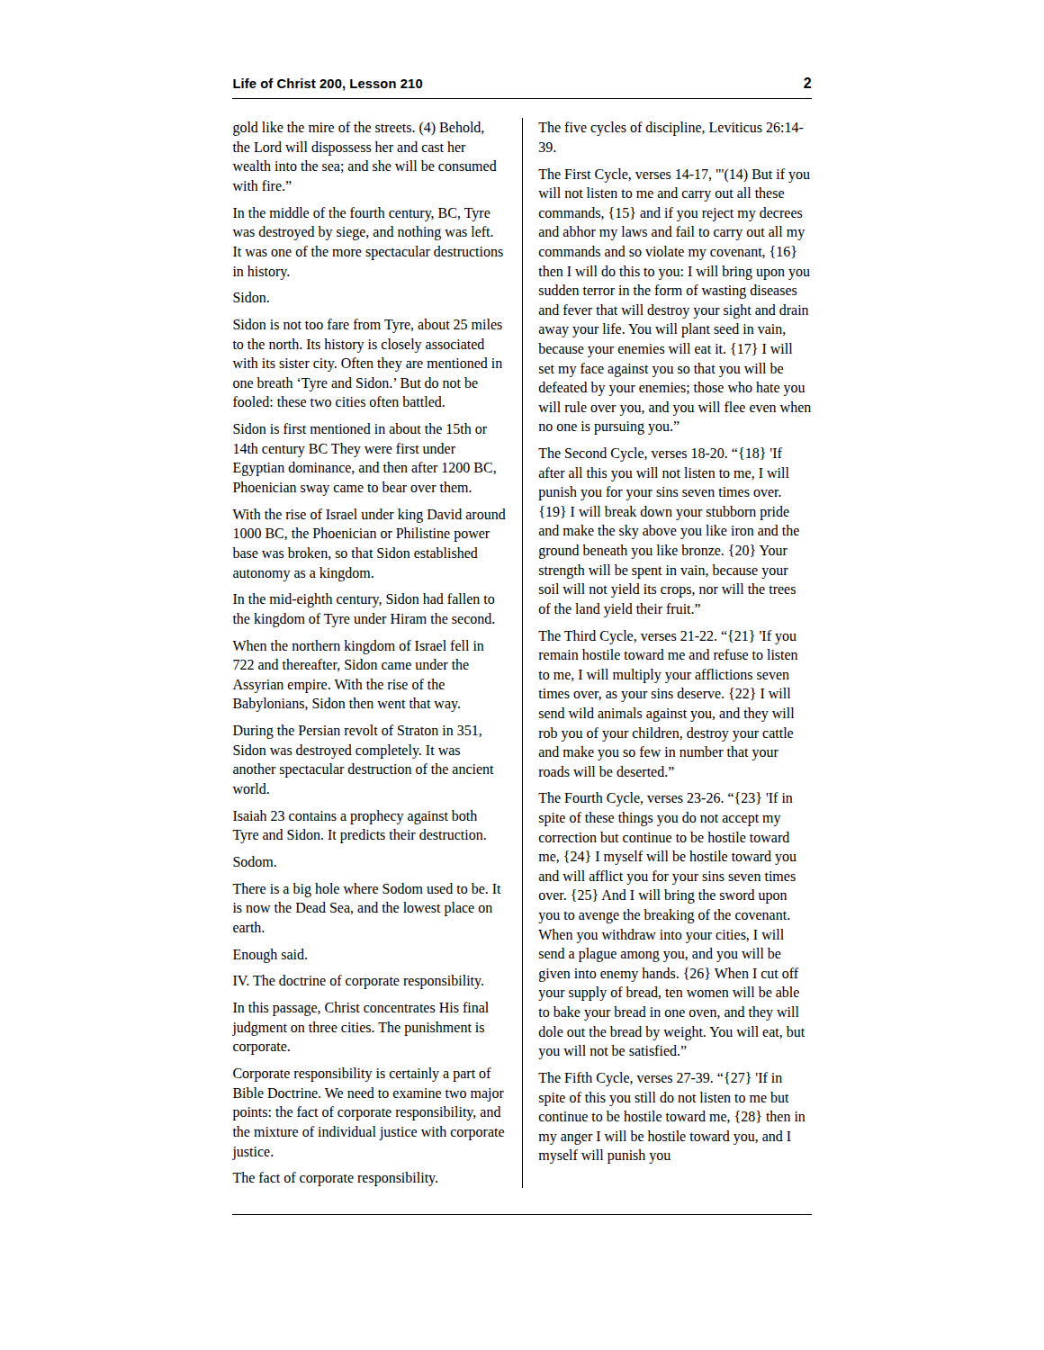Life of Christ 200, Lesson 210 2
gold like the mire of the streets. (4) Behold, the Lord will dispossess her and cast her wealth into the sea; and she will be consumed with fire.”
In the middle of the fourth century, BC, Tyre was destroyed by siege, and nothing was left. It was one of the more spectacular destructions in history.
Sidon.
Sidon is not too fare from Tyre, about 25 miles to the north. Its history is closely associated with its sister city. Often they are mentioned in one breath ‘Tyre and Sidon.’ But do not be fooled: these two cities often battled.
Sidon is first mentioned in about the 15th or 14th century BC They were first under Egyptian dominance, and then after 1200 BC, Phoenician sway came to bear over them.
With the rise of Israel under king David around 1000 BC, the Phoenician or Philistine power base was broken, so that Sidon established autonomy as a kingdom.
In the mid-eighth century, Sidon had fallen to the kingdom of Tyre under Hiram the second.
When the northern kingdom of Israel fell in 722 and thereafter, Sidon came under the Assyrian empire. With the rise of the Babylonians, Sidon then went that way.
During the Persian revolt of Straton in 351, Sidon was destroyed completely. It was another spectacular destruction of the ancient world.
Isaiah 23 contains a prophecy against both Tyre and Sidon. It predicts their destruction.
Sodom.
There is a big hole where Sodom used to be. It is now the Dead Sea, and the lowest place on earth.
Enough said.
IV. The doctrine of corporate responsibility.
In this passage, Christ concentrates His final judgment on three cities. The punishment is corporate.
Corporate responsibility is certainly a part of Bible Doctrine. We need to examine two major points: the fact of corporate responsibility, and the mixture of individual justice with corporate justice.
The fact of corporate responsibility.
The five cycles of discipline, Leviticus 26:14-39.
The First Cycle, verses 14-17, "'(14) But if you will not listen to me and carry out all these commands, {15} and if you reject my decrees and abhor my laws and fail to carry out all my commands and so violate my covenant, {16} then I will do this to you: I will bring upon you sudden terror in the form of wasting diseases and fever that will destroy your sight and drain away your life. You will plant seed in vain, because your enemies will eat it. {17} I will set my face against you so that you will be defeated by your enemies; those who hate you will rule over you, and you will flee even when no one is pursuing you.”
The Second Cycle, verses 18-20. “{18} 'If after all this you will not listen to me, I will punish you for your sins seven times over. {19} I will break down your stubborn pride and make the sky above you like iron and the ground beneath you like bronze. {20} Your strength will be spent in vain, because your soil will not yield its crops, nor will the trees of the land yield their fruit.”
The Third Cycle, verses 21-22. “{21} 'If you remain hostile toward me and refuse to listen to me, I will multiply your afflictions seven times over, as your sins deserve. {22} I will send wild animals against you, and they will rob you of your children, destroy your cattle and make you so few in number that your roads will be deserted.”
The Fourth Cycle, verses 23-26. “{23} 'If in spite of these things you do not accept my correction but continue to be hostile toward me, {24} I myself will be hostile toward you and will afflict you for your sins seven times over. {25} And I will bring the sword upon you to avenge the breaking of the covenant. When you withdraw into your cities, I will send a plague among you, and you will be given into enemy hands. {26} When I cut off your supply of bread, ten women will be able to bake your bread in one oven, and they will dole out the bread by weight. You will eat, but you will not be satisfied.”
The Fifth Cycle, verses 27-39. “{27} 'If in spite of this you still do not listen to me but continue to be hostile toward me, {28} then in my anger I will be hostile toward you, and I myself will punish you